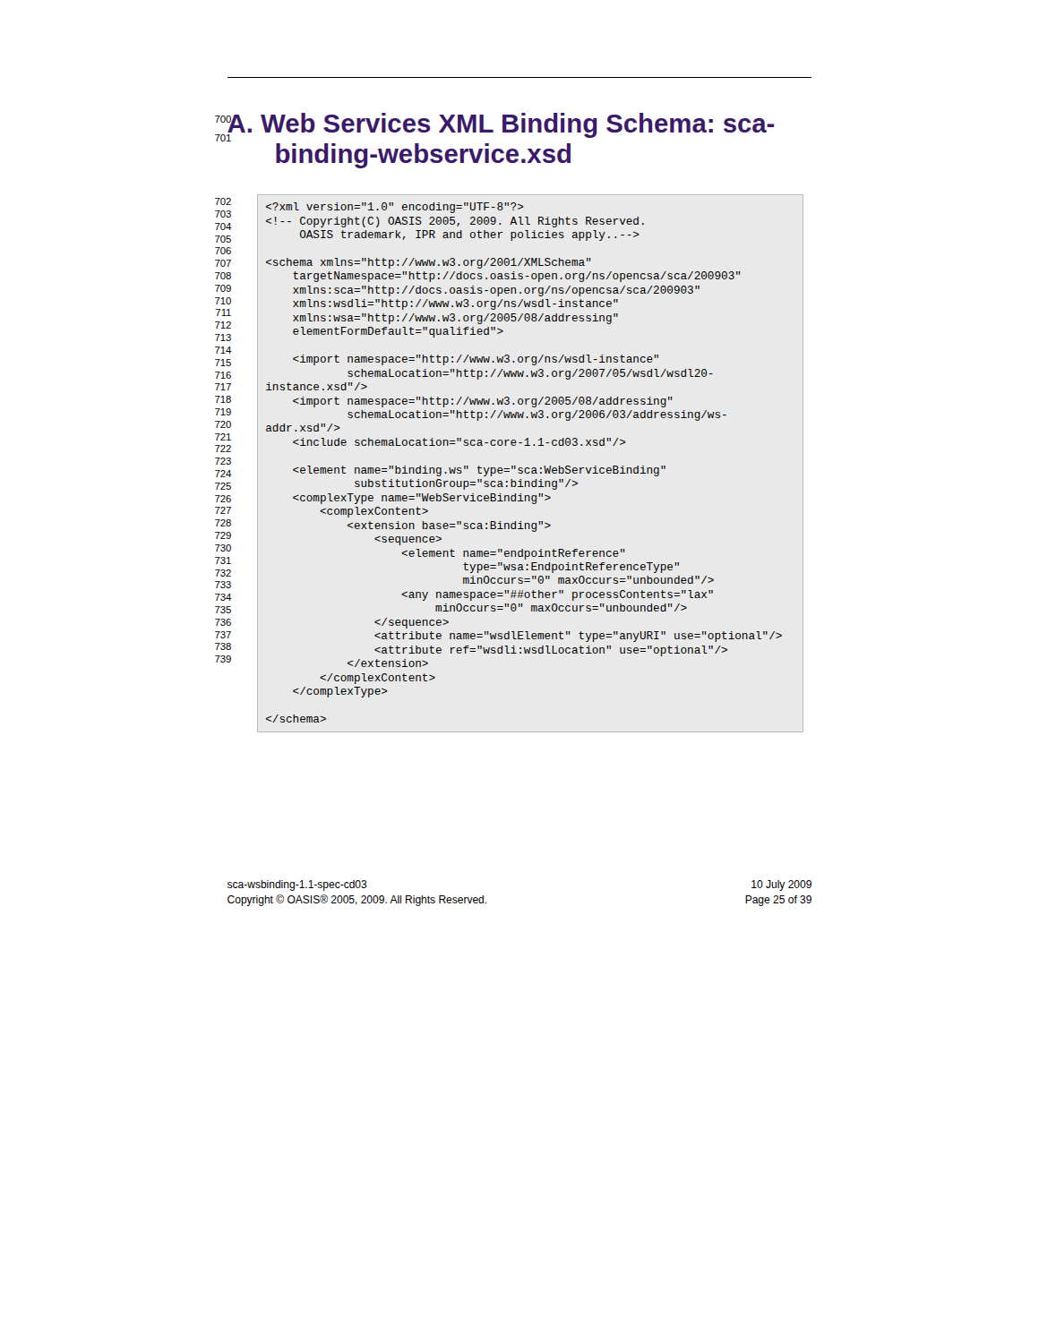700
701
A. Web Services XML Binding Schema: sca-binding-webservice.xsd
702
703
704
705
706
707
708
709
710
711
712
713
714
715
716
717
718
719
720
721
722
723
724
725
726
727
728
729
730
731
732
733
734
735
736
737
738
739
<?xml version="1.0" encoding="UTF-8"?>
<!-- Copyright(C) OASIS 2005, 2009. All Rights Reserved.
     OASIS trademark, IPR and other policies apply..-->

<schema xmlns="http://www.w3.org/2001/XMLSchema"
    targetNamespace="http://docs.oasis-open.org/ns/opencsa/sca/200903"
    xmlns:sca="http://docs.oasis-open.org/ns/opencsa/sca/200903"
    xmlns:wsdli="http://www.w3.org/ns/wsdl-instance"
    xmlns:wsa="http://www.w3.org/2005/08/addressing"
    elementFormDefault="qualified">

    <import namespace="http://www.w3.org/ns/wsdl-instance"
            schemaLocation="http://www.w3.org/2007/05/wsdl/wsdl20-
instance.xsd"/>
    <import namespace="http://www.w3.org/2005/08/addressing"
            schemaLocation="http://www.w3.org/2006/03/addressing/ws-
addr.xsd"/>
    <include schemaLocation="sca-core-1.1-cd03.xsd"/>

    <element name="binding.ws" type="sca:WebServiceBinding"
             substitutionGroup="sca:binding"/>
    <complexType name="WebServiceBinding">
        <complexContent>
            <extension base="sca:Binding">
                <sequence>
                    <element name="endpointReference"
                             type="wsa:EndpointReferenceType"
                             minOccurs="0" maxOccurs="unbounded"/>
                    <any namespace="##other" processContents="lax"
                         minOccurs="0" maxOccurs="unbounded"/>
                </sequence>
                <attribute name="wsdlElement" type="anyURI" use="optional"/>
                <attribute ref="wsdli:wsdlLocation" use="optional"/>
            </extension>
        </complexContent>
    </complexType>

</schema>
sca-wsbinding-1.1-spec-cd03
10 July 2009
Copyright © OASIS® 2005, 2009. All Rights Reserved.
Page 25 of 39